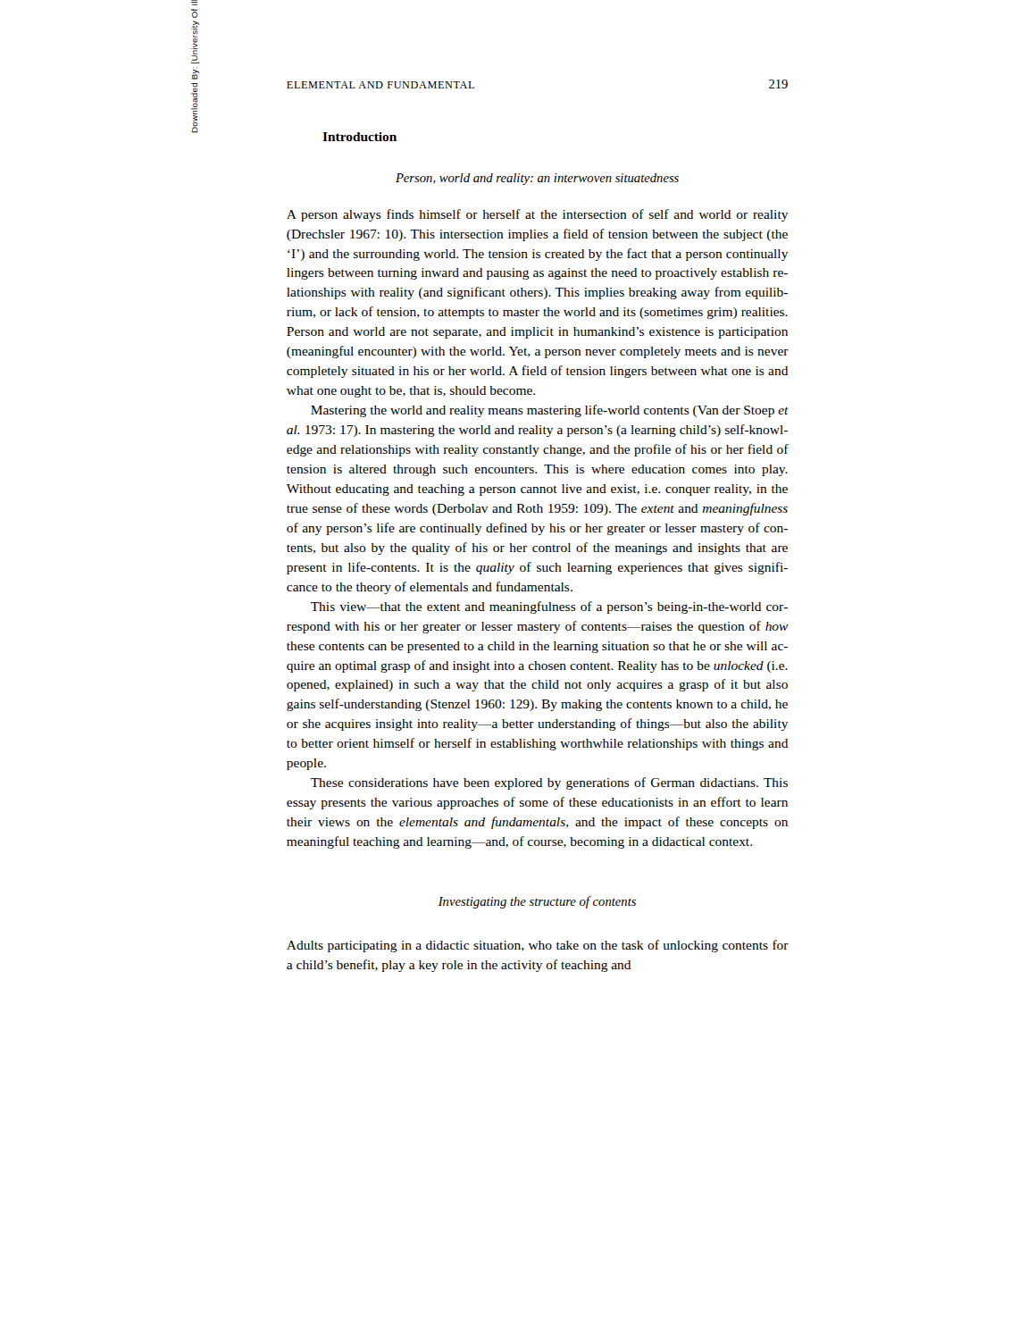Downloaded By: [University Of Illinois] At: 02:12 7 March 2008
Elemental and fundamental 219
Introduction
Person, world and reality: an interwoven situatedness
A person always finds himself or herself at the intersection of self and world or reality (Drechsler 1967: 10). This intersection implies a field of tension between the subject (the ‘I’) and the surrounding world. The tension is created by the fact that a person continually lingers between turning inward and pausing as against the need to proactively establish relationships with reality (and significant others). This implies breaking away from equilibrium, or lack of tension, to attempts to master the world and its (sometimes grim) realities. Person and world are not separate, and implicit in humankind’s existence is participation (meaningful encounter) with the world. Yet, a person never completely meets and is never completely situated in his or her world. A field of tension lingers between what one is and what one ought to be, that is, should become.
Mastering the world and reality means mastering life-world contents (Van der Stoep et al. 1973: 17). In mastering the world and reality a person’s (a learning child’s) self-knowledge and relationships with reality constantly change, and the profile of his or her field of tension is altered through such encounters. This is where education comes into play. Without educating and teaching a person cannot live and exist, i.e. conquer reality, in the true sense of these words (Derbolav and Roth 1959: 109). The extent and meaningfulness of any person’s life are continually defined by his or her greater or lesser mastery of contents, but also by the quality of his or her control of the meanings and insights that are present in life-contents. It is the quality of such learning experiences that gives significance to the theory of elementals and fundamentals.
This view—that the extent and meaningfulness of a person’s being-in-the-world correspond with his or her greater or lesser mastery of contents—raises the question of how these contents can be presented to a child in the learning situation so that he or she will acquire an optimal grasp of and insight into a chosen content. Reality has to be unlocked (i.e. opened, explained) in such a way that the child not only acquires a grasp of it but also gains self-understanding (Stenzel 1960: 129). By making the contents known to a child, he or she acquires insight into reality—a better understanding of things—but also the ability to better orient himself or herself in establishing worthwhile relationships with things and people.
These considerations have been explored by generations of German didactians. This essay presents the various approaches of some of these educationists in an effort to learn their views on the elementals and fundamentals, and the impact of these concepts on meaningful teaching and learning—and, of course, becoming in a didactical context.
Investigating the structure of contents
Adults participating in a didactic situation, who take on the task of unlocking contents for a child’s benefit, play a key role in the activity of teaching and